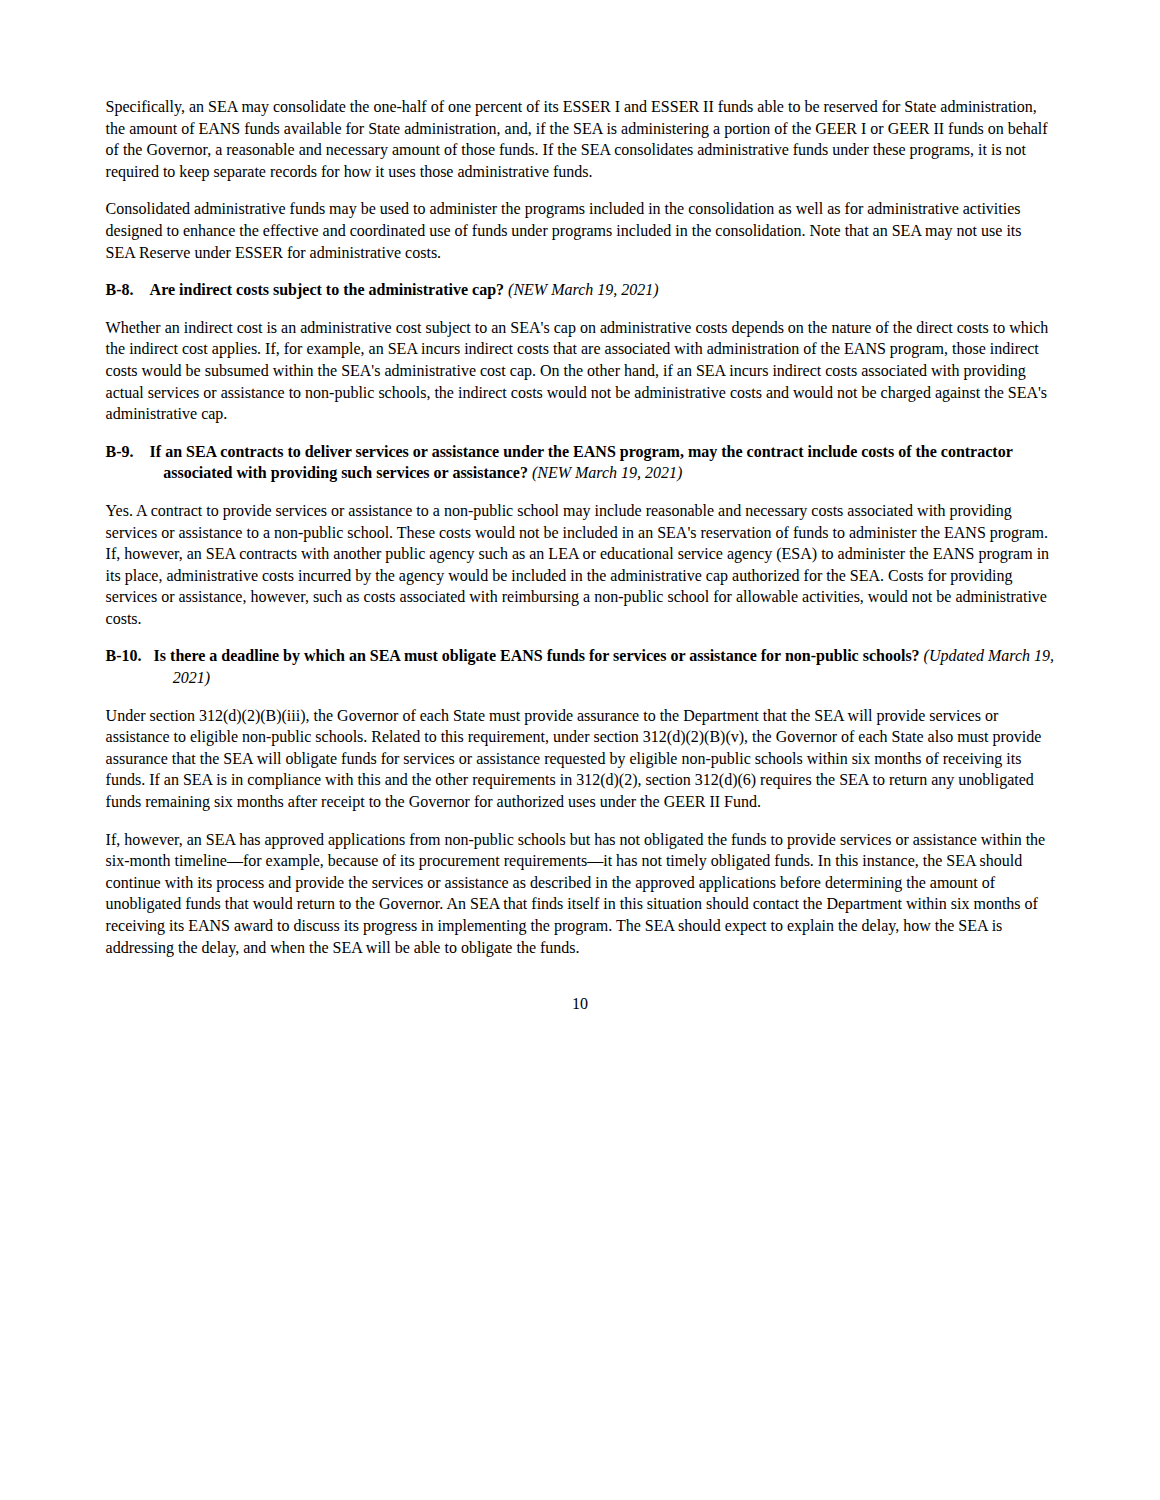Specifically, an SEA may consolidate the one-half of one percent of its ESSER I and ESSER II funds able to be reserved for State administration, the amount of EANS funds available for State administration, and, if the SEA is administering a portion of the GEER I or GEER II funds on behalf of the Governor, a reasonable and necessary amount of those funds. If the SEA consolidates administrative funds under these programs, it is not required to keep separate records for how it uses those administrative funds.
Consolidated administrative funds may be used to administer the programs included in the consolidation as well as for administrative activities designed to enhance the effective and coordinated use of funds under programs included in the consolidation. Note that an SEA may not use its SEA Reserve under ESSER for administrative costs.
B-8. Are indirect costs subject to the administrative cap? (NEW March 19, 2021)
Whether an indirect cost is an administrative cost subject to an SEA's cap on administrative costs depends on the nature of the direct costs to which the indirect cost applies. If, for example, an SEA incurs indirect costs that are associated with administration of the EANS program, those indirect costs would be subsumed within the SEA's administrative cost cap. On the other hand, if an SEA incurs indirect costs associated with providing actual services or assistance to non-public schools, the indirect costs would not be administrative costs and would not be charged against the SEA's administrative cap.
B-9. If an SEA contracts to deliver services or assistance under the EANS program, may the contract include costs of the contractor associated with providing such services or assistance? (NEW March 19, 2021)
Yes. A contract to provide services or assistance to a non-public school may include reasonable and necessary costs associated with providing services or assistance to a non-public school. These costs would not be included in an SEA's reservation of funds to administer the EANS program. If, however, an SEA contracts with another public agency such as an LEA or educational service agency (ESA) to administer the EANS program in its place, administrative costs incurred by the agency would be included in the administrative cap authorized for the SEA. Costs for providing services or assistance, however, such as costs associated with reimbursing a non-public school for allowable activities, would not be administrative costs.
B-10. Is there a deadline by which an SEA must obligate EANS funds for services or assistance for non-public schools? (Updated March 19, 2021)
Under section 312(d)(2)(B)(iii), the Governor of each State must provide assurance to the Department that the SEA will provide services or assistance to eligible non-public schools. Related to this requirement, under section 312(d)(2)(B)(v), the Governor of each State also must provide assurance that the SEA will obligate funds for services or assistance requested by eligible non-public schools within six months of receiving its funds. If an SEA is in compliance with this and the other requirements in 312(d)(2), section 312(d)(6) requires the SEA to return any unobligated funds remaining six months after receipt to the Governor for authorized uses under the GEER II Fund.
If, however, an SEA has approved applications from non-public schools but has not obligated the funds to provide services or assistance within the six-month timeline—for example, because of its procurement requirements—it has not timely obligated funds. In this instance, the SEA should continue with its process and provide the services or assistance as described in the approved applications before determining the amount of unobligated funds that would return to the Governor. An SEA that finds itself in this situation should contact the Department within six months of receiving its EANS award to discuss its progress in implementing the program. The SEA should expect to explain the delay, how the SEA is addressing the delay, and when the SEA will be able to obligate the funds.
10